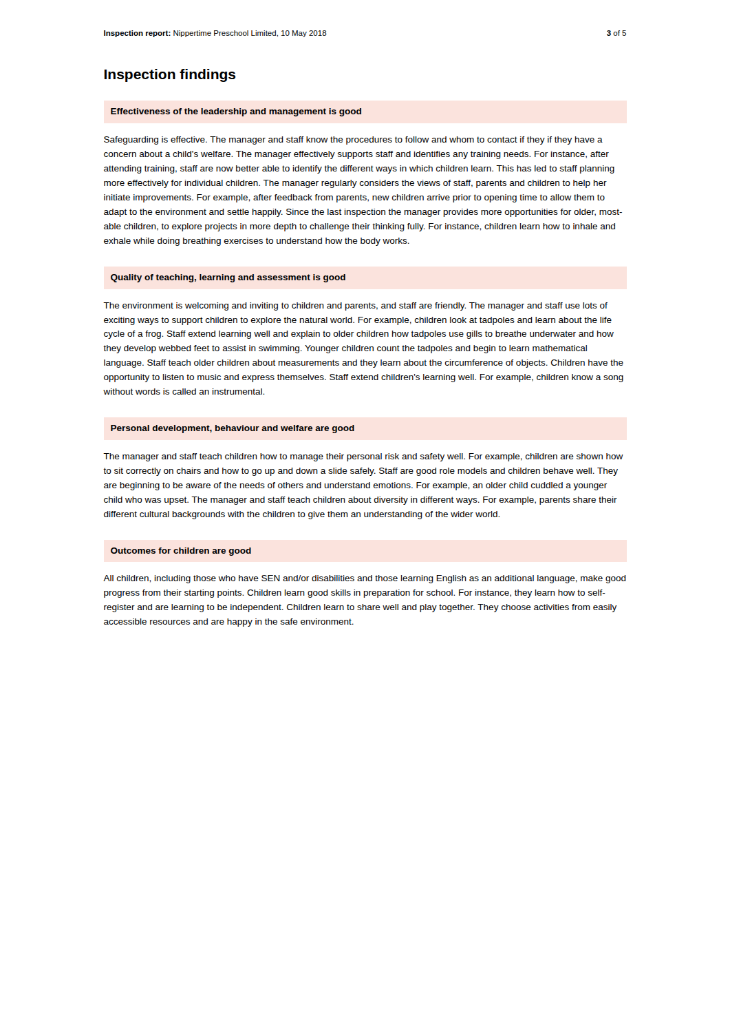Inspection report: Nippertime Preschool Limited, 10 May 2018
3 of 5
Inspection findings
Effectiveness of the leadership and management is good
Safeguarding is effective. The manager and staff know the procedures to follow and whom to contact if they if they have a concern about a child's welfare. The manager effectively supports staff and identifies any training needs. For instance, after attending training, staff are now better able to identify the different ways in which children learn. This has led to staff planning more effectively for individual children. The manager regularly considers the views of staff, parents and children to help her initiate improvements. For example, after feedback from parents, new children arrive prior to opening time to allow them to adapt to the environment and settle happily. Since the last inspection the manager provides more opportunities for older, most-able children, to explore projects in more depth to challenge their thinking fully. For instance, children learn how to inhale and exhale while doing breathing exercises to understand how the body works.
Quality of teaching, learning and assessment is good
The environment is welcoming and inviting to children and parents, and staff are friendly. The manager and staff use lots of exciting ways to support children to explore the natural world. For example, children look at tadpoles and learn about the life cycle of a frog. Staff extend learning well and explain to older children how tadpoles use gills to breathe underwater and how they develop webbed feet to assist in swimming. Younger children count the tadpoles and begin to learn mathematical language. Staff teach older children about measurements and they learn about the circumference of objects. Children have the opportunity to listen to music and express themselves. Staff extend children's learning well. For example, children know a song without words is called an instrumental.
Personal development, behaviour and welfare are good
The manager and staff teach children how to manage their personal risk and safety well. For example, children are shown how to sit correctly on chairs and how to go up and down a slide safely. Staff are good role models and children behave well. They are beginning to be aware of the needs of others and understand emotions. For example, an older child cuddled a younger child who was upset. The manager and staff teach children about diversity in different ways. For example, parents share their different cultural backgrounds with the children to give them an understanding of the wider world.
Outcomes for children are good
All children, including those who have SEN and/or disabilities and those learning English as an additional language, make good progress from their starting points. Children learn good skills in preparation for school. For instance, they learn how to self-register and are learning to be independent. Children learn to share well and play together. They choose activities from easily accessible resources and are happy in the safe environment.